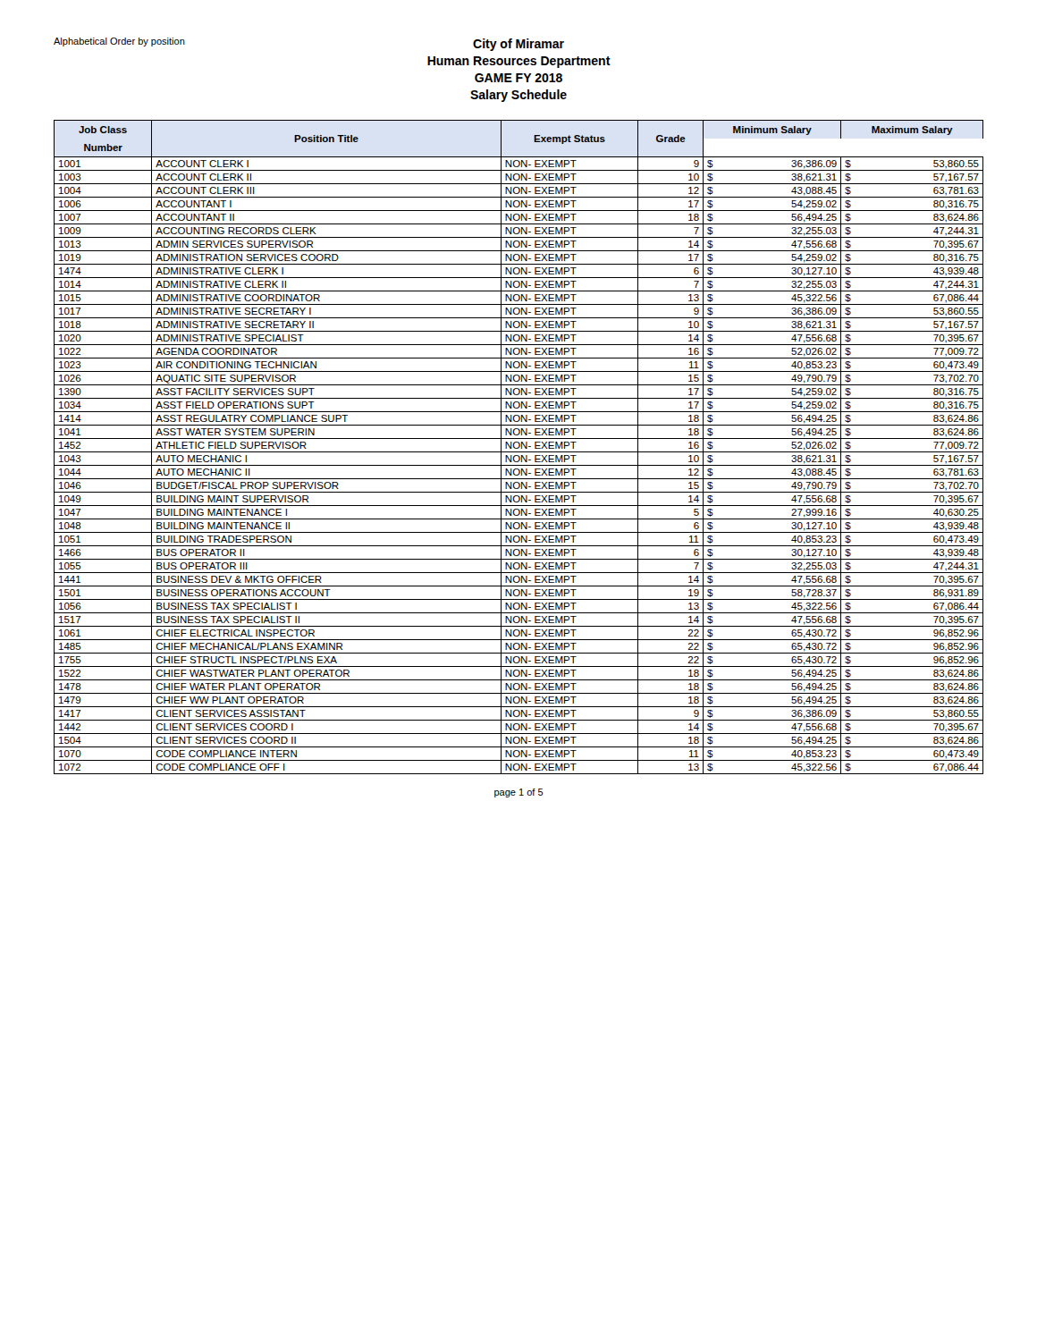Alphabetical Order by position
City of Miramar
Human Resources Department
GAME FY 2018
Salary Schedule
| Job Class | Position Title | Exempt Status | Grade | Minimum Salary | Maximum Salary |
| --- | --- | --- | --- | --- | --- |
| Number |
| 1001 | ACCOUNT CLERK I | NON- EXEMPT | 9 | $ | 36,386.09 | $ | 53,860.55 |
| 1003 | ACCOUNT CLERK II | NON- EXEMPT | 10 | $ | 38,621.31 | $ | 57,167.57 |
| 1004 | ACCOUNT CLERK III | NON- EXEMPT | 12 | $ | 43,088.45 | $ | 63,781.63 |
| 1006 | ACCOUNTANT I | NON- EXEMPT | 17 | $ | 54,259.02 | $ | 80,316.75 |
| 1007 | ACCOUNTANT II | NON- EXEMPT | 18 | $ | 56,494.25 | $ | 83,624.86 |
| 1009 | ACCOUNTING RECORDS CLERK | NON- EXEMPT | 7 | $ | 32,255.03 | $ | 47,244.31 |
| 1013 | ADMIN SERVICES SUPERVISOR | NON- EXEMPT | 14 | $ | 47,556.68 | $ | 70,395.67 |
| 1019 | ADMINISTRATION SERVICES COORD | NON- EXEMPT | 17 | $ | 54,259.02 | $ | 80,316.75 |
| 1474 | ADMINISTRATIVE CLERK I | NON- EXEMPT | 6 | $ | 30,127.10 | $ | 43,939.48 |
| 1014 | ADMINISTRATIVE CLERK II | NON- EXEMPT | 7 | $ | 32,255.03 | $ | 47,244.31 |
| 1015 | ADMINISTRATIVE COORDINATOR | NON- EXEMPT | 13 | $ | 45,322.56 | $ | 67,086.44 |
| 1017 | ADMINISTRATIVE SECRETARY I | NON- EXEMPT | 9 | $ | 36,386.09 | $ | 53,860.55 |
| 1018 | ADMINISTRATIVE SECRETARY II | NON- EXEMPT | 10 | $ | 38,621.31 | $ | 57,167.57 |
| 1020 | ADMINISTRATIVE SPECIALIST | NON- EXEMPT | 14 | $ | 47,556.68 | $ | 70,395.67 |
| 1022 | AGENDA COORDINATOR | NON- EXEMPT | 16 | $ | 52,026.02 | $ | 77,009.72 |
| 1023 | AIR CONDITIONING TECHNICIAN | NON- EXEMPT | 11 | $ | 40,853.23 | $ | 60,473.49 |
| 1026 | AQUATIC SITE SUPERVISOR | NON- EXEMPT | 15 | $ | 49,790.79 | $ | 73,702.70 |
| 1390 | ASST FACILITY SERVICES SUPT | NON- EXEMPT | 17 | $ | 54,259.02 | $ | 80,316.75 |
| 1034 | ASST FIELD OPERATIONS SUPT | NON- EXEMPT | 17 | $ | 54,259.02 | $ | 80,316.75 |
| 1414 | ASST REGULATRY COMPLIANCE SUPT | NON- EXEMPT | 18 | $ | 56,494.25 | $ | 83,624.86 |
| 1041 | ASST WATER SYSTEM SUPERIN | NON- EXEMPT | 18 | $ | 56,494.25 | $ | 83,624.86 |
| 1452 | ATHLETIC FIELD SUPERVISOR | NON- EXEMPT | 16 | $ | 52,026.02 | $ | 77,009.72 |
| 1043 | AUTO MECHANIC I | NON- EXEMPT | 10 | $ | 38,621.31 | $ | 57,167.57 |
| 1044 | AUTO MECHANIC II | NON- EXEMPT | 12 | $ | 43,088.45 | $ | 63,781.63 |
| 1046 | BUDGET/FISCAL PROP SUPERVISOR | NON- EXEMPT | 15 | $ | 49,790.79 | $ | 73,702.70 |
| 1049 | BUILDING MAINT SUPERVISOR | NON- EXEMPT | 14 | $ | 47,556.68 | $ | 70,395.67 |
| 1047 | BUILDING MAINTENANCE I | NON- EXEMPT | 5 | $ | 27,999.16 | $ | 40,630.25 |
| 1048 | BUILDING MAINTENANCE II | NON- EXEMPT | 6 | $ | 30,127.10 | $ | 43,939.48 |
| 1051 | BUILDING TRADESPERSON | NON- EXEMPT | 11 | $ | 40,853.23 | $ | 60,473.49 |
| 1466 | BUS OPERATOR II | NON- EXEMPT | 6 | $ | 30,127.10 | $ | 43,939.48 |
| 1055 | BUS OPERATOR III | NON- EXEMPT | 7 | $ | 32,255.03 | $ | 47,244.31 |
| 1441 | BUSINESS DEV & MKTG OFFICER | NON- EXEMPT | 14 | $ | 47,556.68 | $ | 70,395.67 |
| 1501 | BUSINESS OPERATIONS ACCOUNT | NON- EXEMPT | 19 | $ | 58,728.37 | $ | 86,931.89 |
| 1056 | BUSINESS TAX SPECIALIST I | NON- EXEMPT | 13 | $ | 45,322.56 | $ | 67,086.44 |
| 1517 | BUSINESS TAX SPECIALIST II | NON- EXEMPT | 14 | $ | 47,556.68 | $ | 70,395.67 |
| 1061 | CHIEF ELECTRICAL INSPECTOR | NON- EXEMPT | 22 | $ | 65,430.72 | $ | 96,852.96 |
| 1485 | CHIEF MECHANICAL/PLANS EXAMINR | NON- EXEMPT | 22 | $ | 65,430.72 | $ | 96,852.96 |
| 1755 | CHIEF STRUCTL INSPECT/PLNS EXA | NON- EXEMPT | 22 | $ | 65,430.72 | $ | 96,852.96 |
| 1522 | CHIEF WASTWATER PLANT OPERATOR | NON- EXEMPT | 18 | $ | 56,494.25 | $ | 83,624.86 |
| 1478 | CHIEF WATER PLANT OPERATOR | NON- EXEMPT | 18 | $ | 56,494.25 | $ | 83,624.86 |
| 1479 | CHIEF WW PLANT OPERATOR | NON- EXEMPT | 18 | $ | 56,494.25 | $ | 83,624.86 |
| 1417 | CLIENT SERVICES ASSISTANT | NON- EXEMPT | 9 | $ | 36,386.09 | $ | 53,860.55 |
| 1442 | CLIENT SERVICES COORD I | NON- EXEMPT | 14 | $ | 47,556.68 | $ | 70,395.67 |
| 1504 | CLIENT SERVICES COORD II | NON- EXEMPT | 18 | $ | 56,494.25 | $ | 83,624.86 |
| 1070 | CODE COMPLIANCE INTERN | NON- EXEMPT | 11 | $ | 40,853.23 | $ | 60,473.49 |
| 1072 | CODE COMPLIANCE OFF I | NON- EXEMPT | 13 | $ | 45,322.56 | $ | 67,086.44 |
page 1 of 5